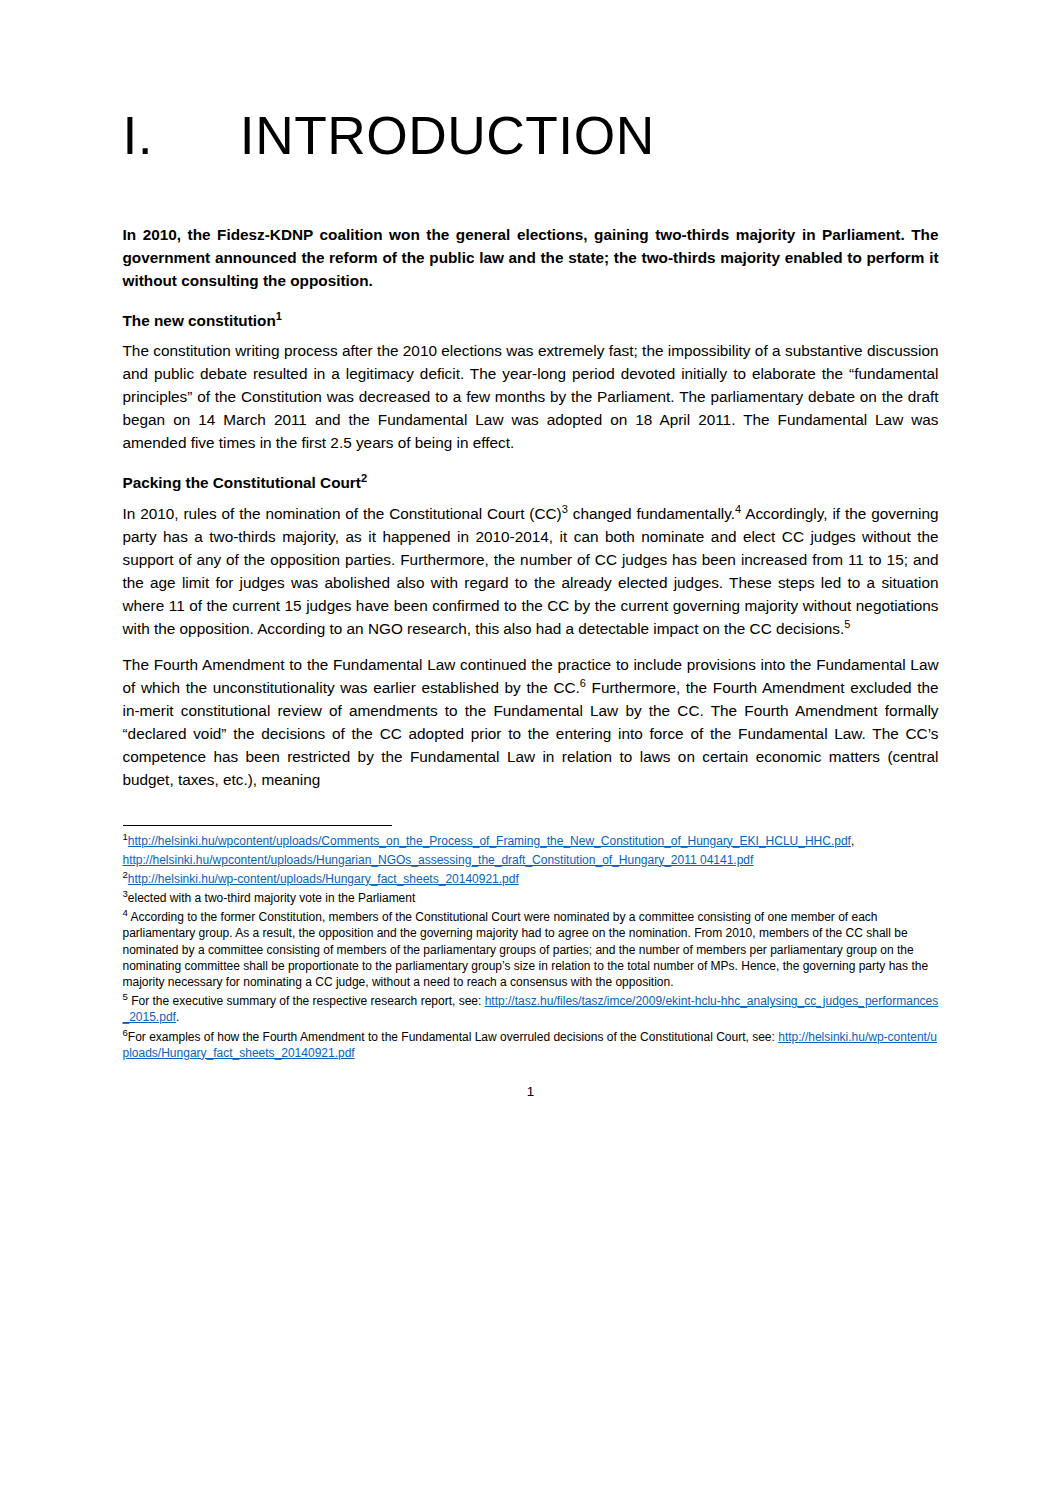I. INTRODUCTION
In 2010, the Fidesz-KDNP coalition won the general elections, gaining two-thirds majority in Parliament. The government announced the reform of the public law and the state; the two-thirds majority enabled to perform it without consulting the opposition.
The new constitution1
The constitution writing process after the 2010 elections was extremely fast; the impossibility of a substantive discussion and public debate resulted in a legitimacy deficit. The year-long period devoted initially to elaborate the “fundamental principles” of the Constitution was decreased to a few months by the Parliament. The parliamentary debate on the draft began on 14 March 2011 and the Fundamental Law was adopted on 18 April 2011. The Fundamental Law was amended five times in the first 2.5 years of being in effect.
Packing the Constitutional Court2
In 2010, rules of the nomination of the Constitutional Court (CC)3 changed fundamentally.4 Accordingly, if the governing party has a two-thirds majority, as it happened in 2010-2014, it can both nominate and elect CC judges without the support of any of the opposition parties. Furthermore, the number of CC judges has been increased from 11 to 15; and the age limit for judges was abolished also with regard to the already elected judges. These steps led to a situation where 11 of the current 15 judges have been confirmed to the CC by the current governing majority without negotiations with the opposition. According to an NGO research, this also had a detectable impact on the CC decisions.5
The Fourth Amendment to the Fundamental Law continued the practice to include provisions into the Fundamental Law of which the unconstitutionality was earlier established by the CC.6 Furthermore, the Fourth Amendment excluded the in-merit constitutional review of amendments to the Fundamental Law by the CC. The Fourth Amendment formally “declared void” the decisions of the CC adopted prior to the entering into force of the Fundamental Law. The CC’s competence has been restricted by the Fundamental Law in relation to laws on certain economic matters (central budget, taxes, etc.), meaning
1http://helsinki.hu/wpcontent/uploads/Comments_on_the_Process_of_Framing_the_New_Constitution_of_Hungary_EKI_HCLU_HHC.pdf,
http://helsinki.hu/wpcontent/uploads/Hungarian_NGOs_assessing_the_draft_Constitution_of_Hungary_2011 04141.pdf
2http://helsinki.hu/wp-content/uploads/Hungary_fact_sheets_20140921.pdf
3elected with a two-third majority vote in the Parliament
4 According to the former Constitution, members of the Constitutional Court were nominated by a committee consisting of one member of each parliamentary group. As a result, the opposition and the governing majority had to agree on the nomination. From 2010, members of the CC shall be nominated by a committee consisting of members of the parliamentary groups of parties; and the number of members per parliamentary group on the nominating committee shall be proportionate to the parliamentary group’s size in relation to the total number of MPs. Hence, the governing party has the majority necessary for nominating a CC judge, without a need to reach a consensus with the opposition.
5 For the executive summary of the respective research report, see: http://tasz.hu/files/tasz/imce/2009/ekint-hclu-hhc_analysing_cc_judges_performances_2015.pdf.
6For examples of how the Fourth Amendment to the Fundamental Law overruled decisions of the Constitutional Court, see: http://helsinki.hu/wp-content/uploads/Hungary_fact_sheets_20140921.pdf
1